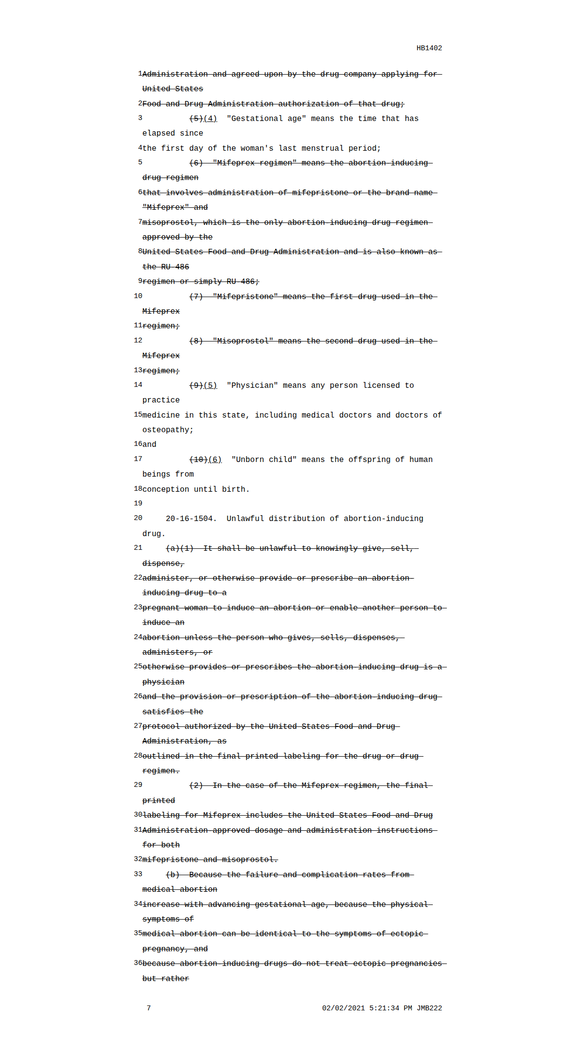HB1402
| 1 | Administration and agreed upon by the drug company applying for United States |
| 2 | Food and Drug Administration authorization of that drug; |
| 3 | (5) (4) "Gestational age" means the time that has elapsed since |
| 4 | the first day of the woman's last menstrual period; |
| 5 | (6) "Mifeprex regimen" means the abortion-inducing drug regimen |
| 6 | that involves administration of mifepristone or the brand name "Mifeprex" and |
| 7 | misoprostol, which is the only abortion-inducing drug regimen approved by the |
| 8 | United States Food and Drug Administration and is also known as the RU-486 |
| 9 | regimen or simply RU-486; |
| 10 | (7) "Mifepristone" means the first drug used in the Mifeprex |
| 11 | regimen; |
| 12 | (8) "Misoprostol" means the second drug used in the Mifeprex |
| 13 | regimen; |
| 14 | (9) (5) "Physician" means any person licensed to practice |
| 15 | medicine in this state, including medical doctors and doctors of osteopathy; |
| 16 | and |
| 17 | (10) (6) "Unborn child" means the offspring of human beings from |
| 18 | conception until birth. |
| 19 | |
| 20 | 20-16-1504. Unlawful distribution of abortion-inducing drug. |
| 21 | (a)(1) It shall be unlawful to knowingly give, sell, dispense, |
| 22 | administer, or otherwise provide or prescribe an abortion-inducing drug to a |
| 23 | pregnant woman to induce an abortion or enable another person to induce an |
| 24 | abortion unless the person who gives, sells, dispenses, administers, or |
| 25 | otherwise provides or prescribes the abortion-inducing drug is a physician |
| 26 | and the provision or prescription of the abortion-inducing drug satisfies the |
| 27 | protocol authorized by the United States Food and Drug Administration, as |
| 28 | outlined in the final printed labeling for the drug or drug regimen. |
| 29 | (2) In the case of the Mifeprex regimen, the final printed |
| 30 | labeling for Mifeprex includes the United States Food and Drug |
| 31 | Administration-approved dosage and administration instructions for both |
| 32 | mifepristone and misoprostol. |
| 33 | (b) Because the failure and complication rates from medical abortion |
| 34 | increase with advancing gestational age, because the physical symptoms of |
| 35 | medical abortion can be identical to the symptoms of ectopic pregnancy, and |
| 36 | because abortion-inducing drugs do not treat ectopic pregnancies but rather |
7 02/02/2021 5:21:34 PM JMB222